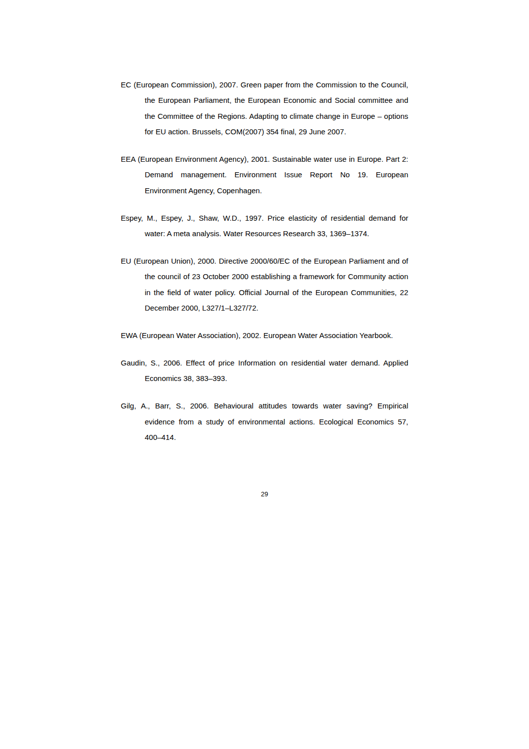EC (European Commission), 2007. Green paper from the Commission to the Council, the European Parliament, the European Economic and Social committee and the Committee of the Regions. Adapting to climate change in Europe – options for EU action. Brussels, COM(2007) 354 final, 29 June 2007.
EEA (European Environment Agency), 2001. Sustainable water use in Europe. Part 2: Demand management. Environment Issue Report No 19. European Environment Agency, Copenhagen.
Espey, M., Espey, J., Shaw, W.D., 1997. Price elasticity of residential demand for water: A meta analysis. Water Resources Research 33, 1369–1374.
EU (European Union), 2000. Directive 2000/60/EC of the European Parliament and of the council of 23 October 2000 establishing a framework for Community action in the field of water policy. Official Journal of the European Communities, 22 December 2000, L327/1–L327/72.
EWA (European Water Association), 2002. European Water Association Yearbook.
Gaudin, S., 2006. Effect of price Information on residential water demand. Applied Economics 38, 383–393.
Gilg, A., Barr, S., 2006. Behavioural attitudes towards water saving? Empirical evidence from a study of environmental actions. Ecological Economics 57, 400–414.
29